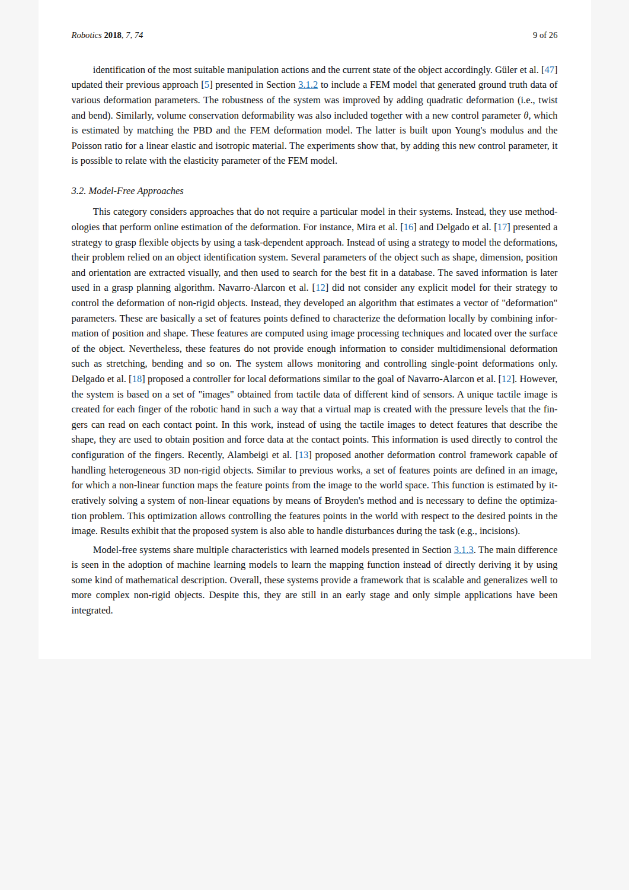Robotics 2018, 7, 74
9 of 26
identification of the most suitable manipulation actions and the current state of the object accordingly. Güler et al. [47] updated their previous approach [5] presented in Section 3.1.2 to include a FEM model that generated ground truth data of various deformation parameters. The robustness of the system was improved by adding quadratic deformation (i.e., twist and bend). Similarly, volume conservation deformability was also included together with a new control parameter θ, which is estimated by matching the PBD and the FEM deformation model. The latter is built upon Young's modulus and the Poisson ratio for a linear elastic and isotropic material. The experiments show that, by adding this new control parameter, it is possible to relate with the elasticity parameter of the FEM model.
3.2. Model-Free Approaches
This category considers approaches that do not require a particular model in their systems. Instead, they use methodologies that perform online estimation of the deformation. For instance, Mira et al. [16] and Delgado et al. [17] presented a strategy to grasp flexible objects by using a task-dependent approach. Instead of using a strategy to model the deformations, their problem relied on an object identification system. Several parameters of the object such as shape, dimension, position and orientation are extracted visually, and then used to search for the best fit in a database. The saved information is later used in a grasp planning algorithm. Navarro-Alarcon et al. [12] did not consider any explicit model for their strategy to control the deformation of non-rigid objects. Instead, they developed an algorithm that estimates a vector of "deformation" parameters. These are basically a set of features points defined to characterize the deformation locally by combining information of position and shape. These features are computed using image processing techniques and located over the surface of the object. Nevertheless, these features do not provide enough information to consider multidimensional deformation such as stretching, bending and so on. The system allows monitoring and controlling single-point deformations only. Delgado et al. [18] proposed a controller for local deformations similar to the goal of Navarro-Alarcon et al. [12]. However, the system is based on a set of "images" obtained from tactile data of different kind of sensors. A unique tactile image is created for each finger of the robotic hand in such a way that a virtual map is created with the pressure levels that the fingers can read on each contact point. In this work, instead of using the tactile images to detect features that describe the shape, they are used to obtain position and force data at the contact points. This information is used directly to control the configuration of the fingers. Recently, Alambeigi et al. [13] proposed another deformation control framework capable of handling heterogeneous 3D non-rigid objects. Similar to previous works, a set of features points are defined in an image, for which a non-linear function maps the feature points from the image to the world space. This function is estimated by iteratively solving a system of non-linear equations by means of Broyden's method and is necessary to define the optimization problem. This optimization allows controlling the features points in the world with respect to the desired points in the image. Results exhibit that the proposed system is also able to handle disturbances during the task (e.g., incisions).
Model-free systems share multiple characteristics with learned models presented in Section 3.1.3. The main difference is seen in the adoption of machine learning models to learn the mapping function instead of directly deriving it by using some kind of mathematical description. Overall, these systems provide a framework that is scalable and generalizes well to more complex non-rigid objects. Despite this, they are still in an early stage and only simple applications have been integrated.